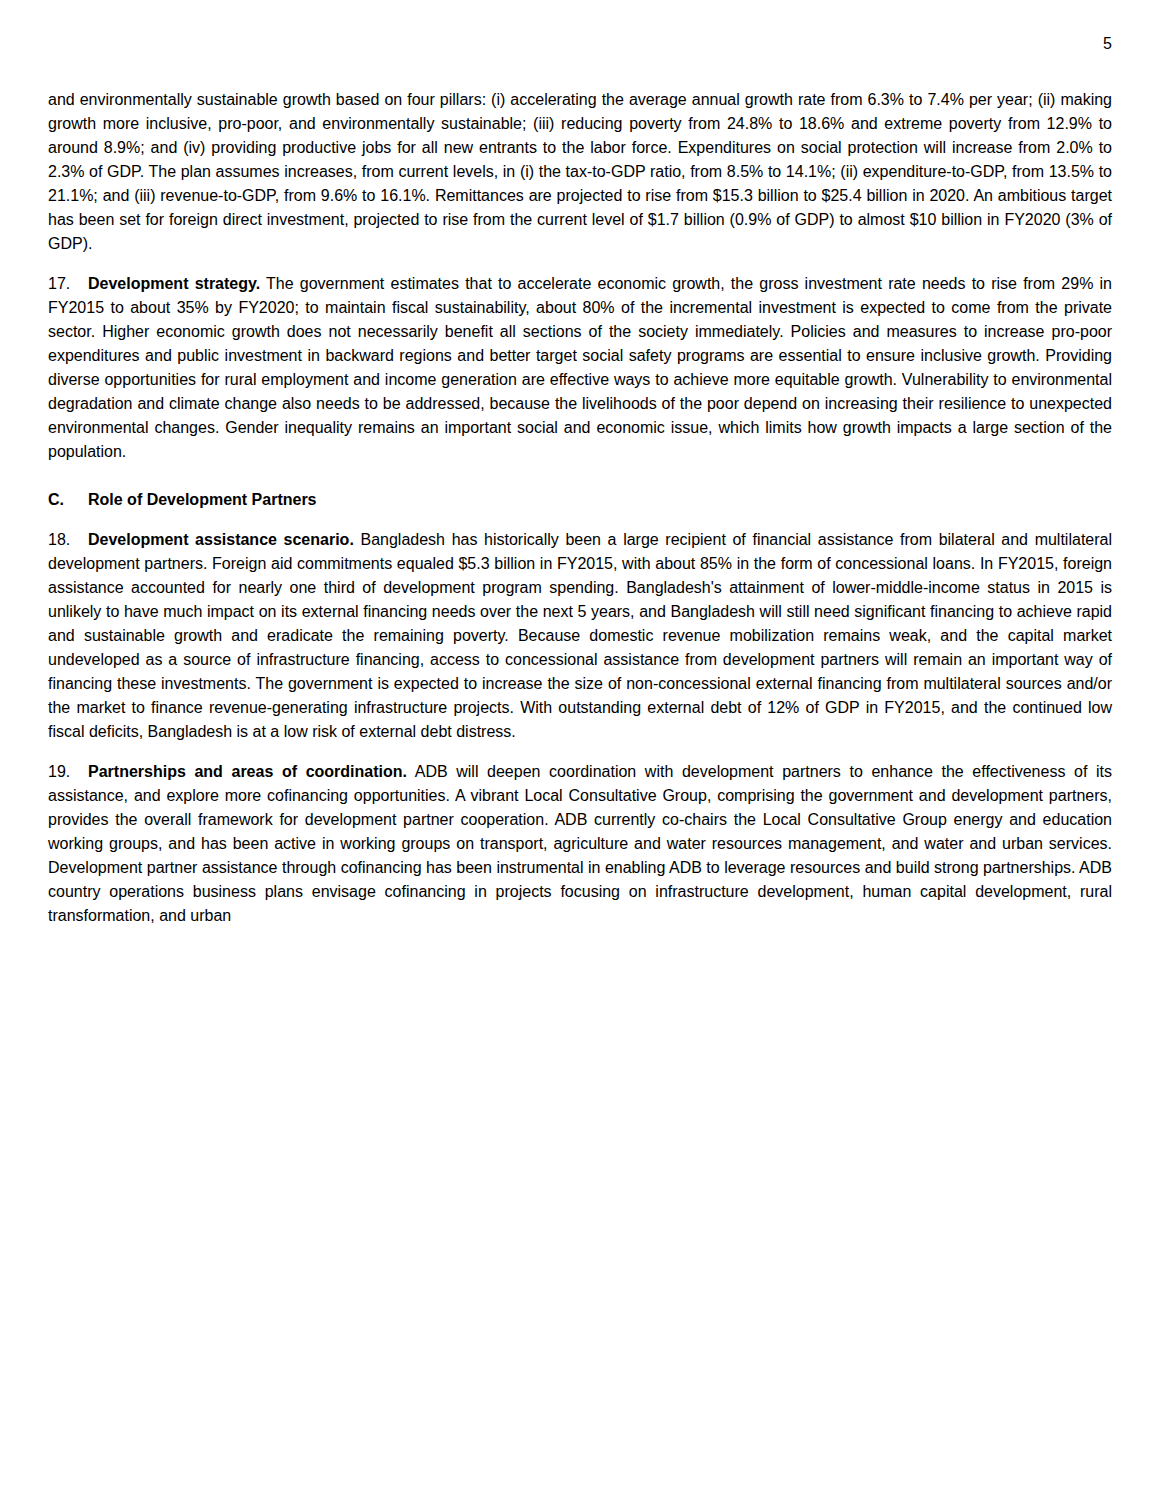5
and environmentally sustainable growth based on four pillars: (i) accelerating the average annual growth rate from 6.3% to 7.4% per year; (ii) making growth more inclusive, pro-poor, and environmentally sustainable; (iii) reducing poverty from 24.8% to 18.6% and extreme poverty from 12.9% to around 8.9%; and (iv) providing productive jobs for all new entrants to the labor force. Expenditures on social protection will increase from 2.0% to 2.3% of GDP. The plan assumes increases, from current levels, in (i) the tax-to-GDP ratio, from 8.5% to 14.1%; (ii) expenditure-to-GDP, from 13.5% to 21.1%; and (iii) revenue-to-GDP, from 9.6% to 16.1%. Remittances are projected to rise from $15.3 billion to $25.4 billion in 2020. An ambitious target has been set for foreign direct investment, projected to rise from the current level of $1.7 billion (0.9% of GDP) to almost $10 billion in FY2020 (3% of GDP).
17. Development strategy. The government estimates that to accelerate economic growth, the gross investment rate needs to rise from 29% in FY2015 to about 35% by FY2020; to maintain fiscal sustainability, about 80% of the incremental investment is expected to come from the private sector. Higher economic growth does not necessarily benefit all sections of the society immediately. Policies and measures to increase pro-poor expenditures and public investment in backward regions and better target social safety programs are essential to ensure inclusive growth. Providing diverse opportunities for rural employment and income generation are effective ways to achieve more equitable growth. Vulnerability to environmental degradation and climate change also needs to be addressed, because the livelihoods of the poor depend on increasing their resilience to unexpected environmental changes. Gender inequality remains an important social and economic issue, which limits how growth impacts a large section of the population.
C. Role of Development Partners
18. Development assistance scenario. Bangladesh has historically been a large recipient of financial assistance from bilateral and multilateral development partners. Foreign aid commitments equaled $5.3 billion in FY2015, with about 85% in the form of concessional loans. In FY2015, foreign assistance accounted for nearly one third of development program spending. Bangladesh's attainment of lower-middle-income status in 2015 is unlikely to have much impact on its external financing needs over the next 5 years, and Bangladesh will still need significant financing to achieve rapid and sustainable growth and eradicate the remaining poverty. Because domestic revenue mobilization remains weak, and the capital market undeveloped as a source of infrastructure financing, access to concessional assistance from development partners will remain an important way of financing these investments. The government is expected to increase the size of non-concessional external financing from multilateral sources and/or the market to finance revenue-generating infrastructure projects. With outstanding external debt of 12% of GDP in FY2015, and the continued low fiscal deficits, Bangladesh is at a low risk of external debt distress.
19. Partnerships and areas of coordination. ADB will deepen coordination with development partners to enhance the effectiveness of its assistance, and explore more cofinancing opportunities. A vibrant Local Consultative Group, comprising the government and development partners, provides the overall framework for development partner cooperation. ADB currently co-chairs the Local Consultative Group energy and education working groups, and has been active in working groups on transport, agriculture and water resources management, and water and urban services. Development partner assistance through cofinancing has been instrumental in enabling ADB to leverage resources and build strong partnerships. ADB country operations business plans envisage cofinancing in projects focusing on infrastructure development, human capital development, rural transformation, and urban